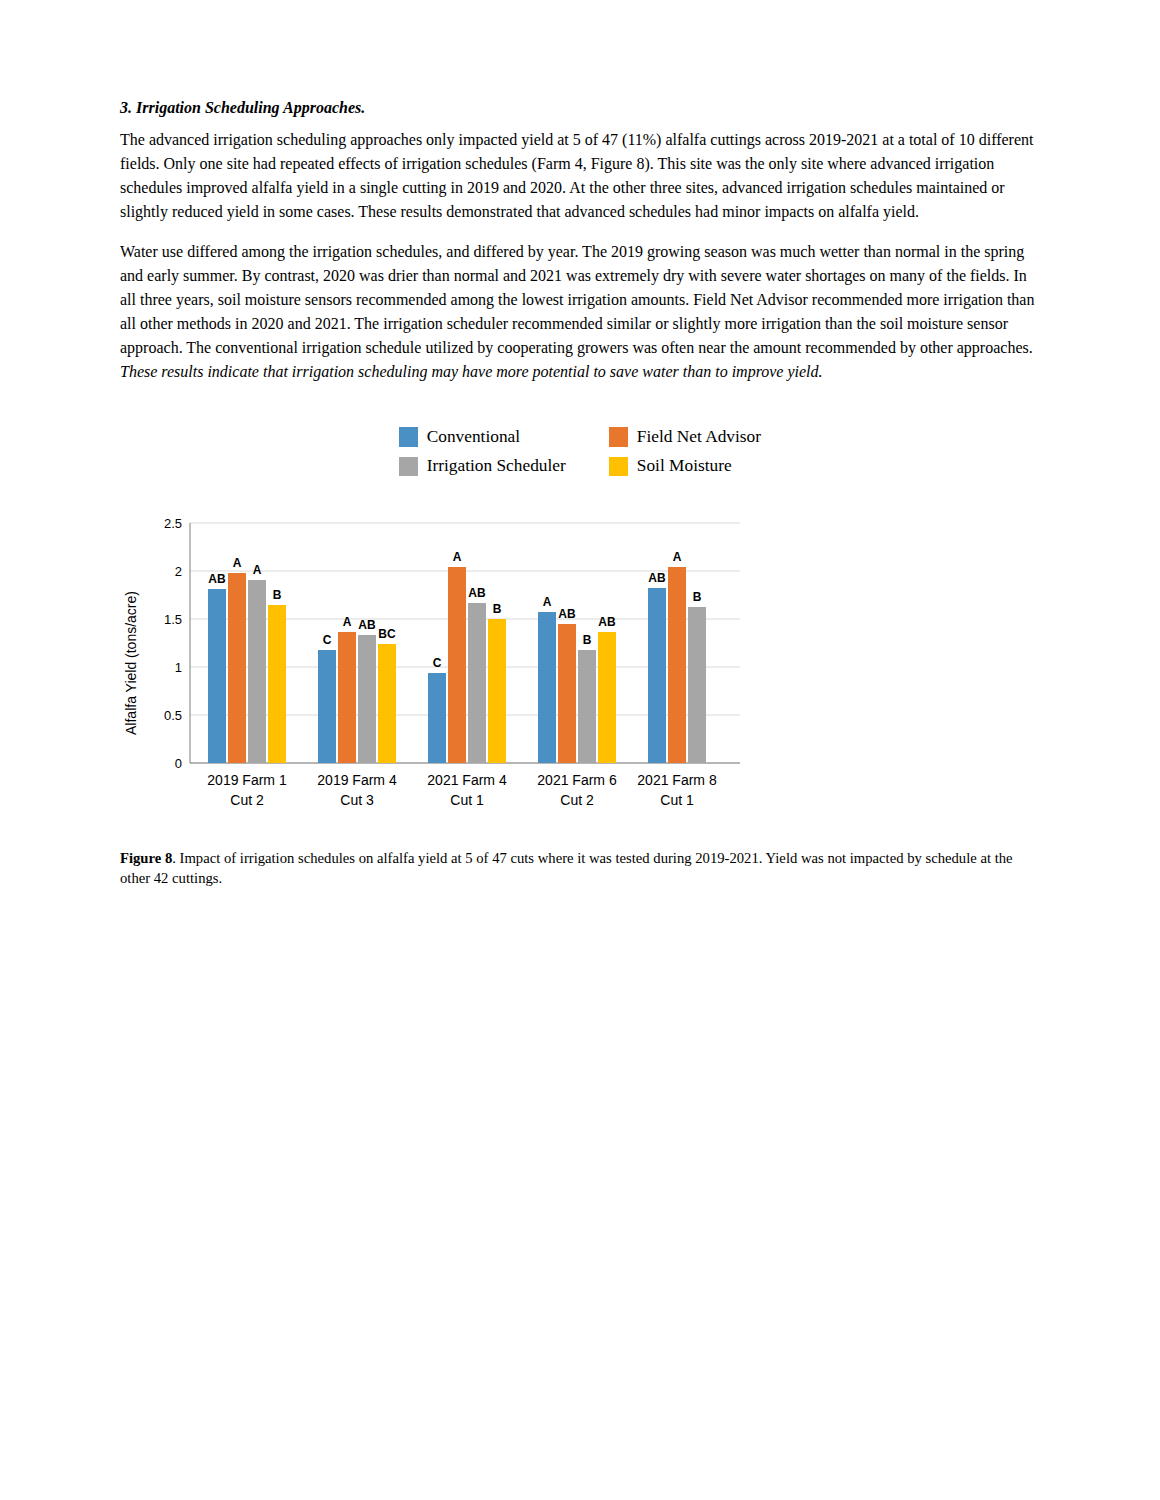3. Irrigation Scheduling Approaches.
The advanced irrigation scheduling approaches only impacted yield at 5 of 47 (11%) alfalfa cuttings across 2019-2021 at a total of 10 different fields. Only one site had repeated effects of irrigation schedules (Farm 4, Figure 8). This site was the only site where advanced irrigation schedules improved alfalfa yield in a single cutting in 2019 and 2020. At the other three sites, advanced irrigation schedules maintained or slightly reduced yield in some cases. These results demonstrated that advanced schedules had minor impacts on alfalfa yield.
Water use differed among the irrigation schedules, and differed by year. The 2019 growing season was much wetter than normal in the spring and early summer. By contrast, 2020 was drier than normal and 2021 was extremely dry with severe water shortages on many of the fields. In all three years, soil moisture sensors recommended among the lowest irrigation amounts. Field Net Advisor recommended more irrigation than all other methods in 2020 and 2021. The irrigation scheduler recommended similar or slightly more irrigation than the soil moisture sensor approach. The conventional irrigation schedule utilized by cooperating growers was often near the amount recommended by other approaches. These results indicate that irrigation scheduling may have more potential to save water than to improve yield.
Conventional
Field Net Advisor
Irrigation Scheduler
Soil Moisture
Alfalfa Yield (tons/acre) 0 0.5 1 1.5 2 2.5 AB A A B C A AB BC C A AB B A AB B AB AB A B 2019 Farm 1 Cut 2 2019 Farm 4 Cut 3 2021 Farm 4 Cut 1 2021 Farm 6 Cut 2 2021 Farm 8 Cut 1
Figure 8. Impact of irrigation schedules on alfalfa yield at 5 of 47 cuts where it was tested during 2019-2021. Yield was not impacted by schedule at the other 42 cuttings.